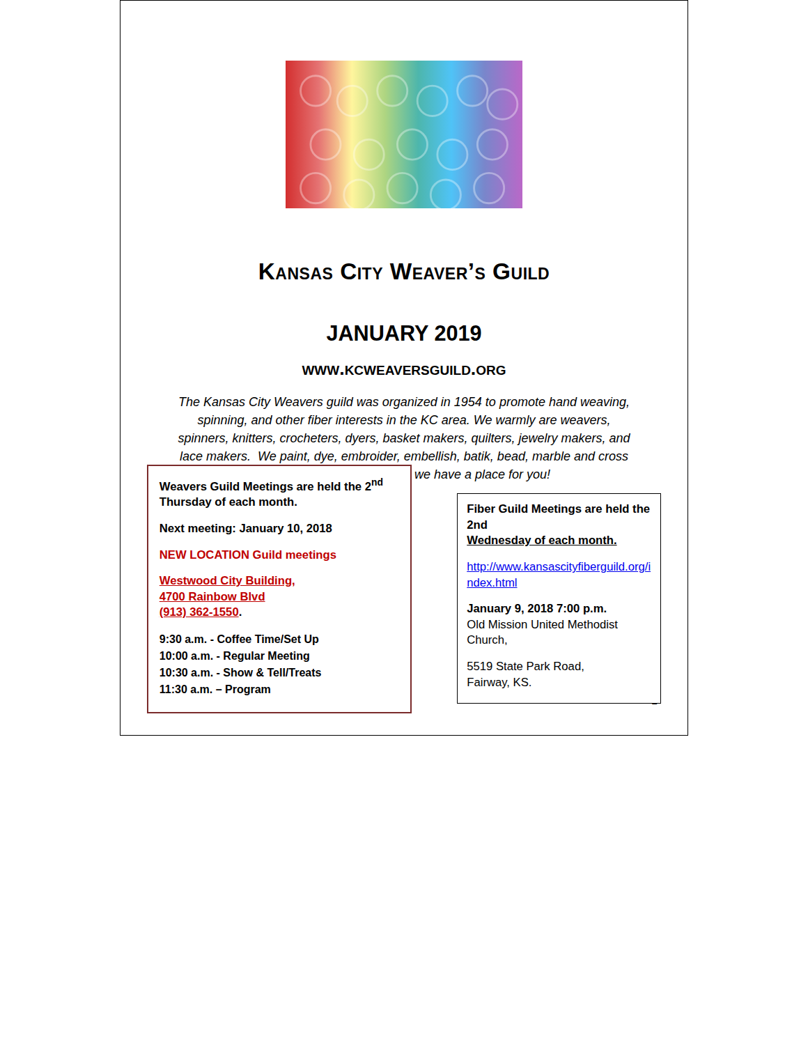Kansas City Weaver’s Guild
JANUARY 2019
www.kcweaversguild.org
The Kansas City Weavers guild was organized in 1954 to promote hand weaving, spinning, and other fiber interests in the KC area. We warmly are weavers, spinners, knitters, crocheters, dyers, basket makers, quilters, jewelry makers, and lace makers. We paint, dye, embroider, embellish, batik, bead, marble and cross stitch. If you work with fiber, we have a place for you!
Fiber Guild Meetings are held the 2nd
Wednesday of each month.
http://www.kansascityfiberguild.org/index.html
January 9, 2018 7:00 p.m.
Old Mission United Methodist Church,
5519 State Park Road,
Fairway, KS.
Weavers Guild Meetings are held the 2nd Thursday of each month.
Next meeting: January 10, 2018
NEW LOCATION Guild meetings
Westwood City Building,
4700 Rainbow Blvd
(913) 362-1550.
9:30 a.m. - Coffee Time/Set Up
10:00 a.m. - Regular Meeting
10:30 a.m. - Show & Tell/Treats
11:30 a.m. – Program
1